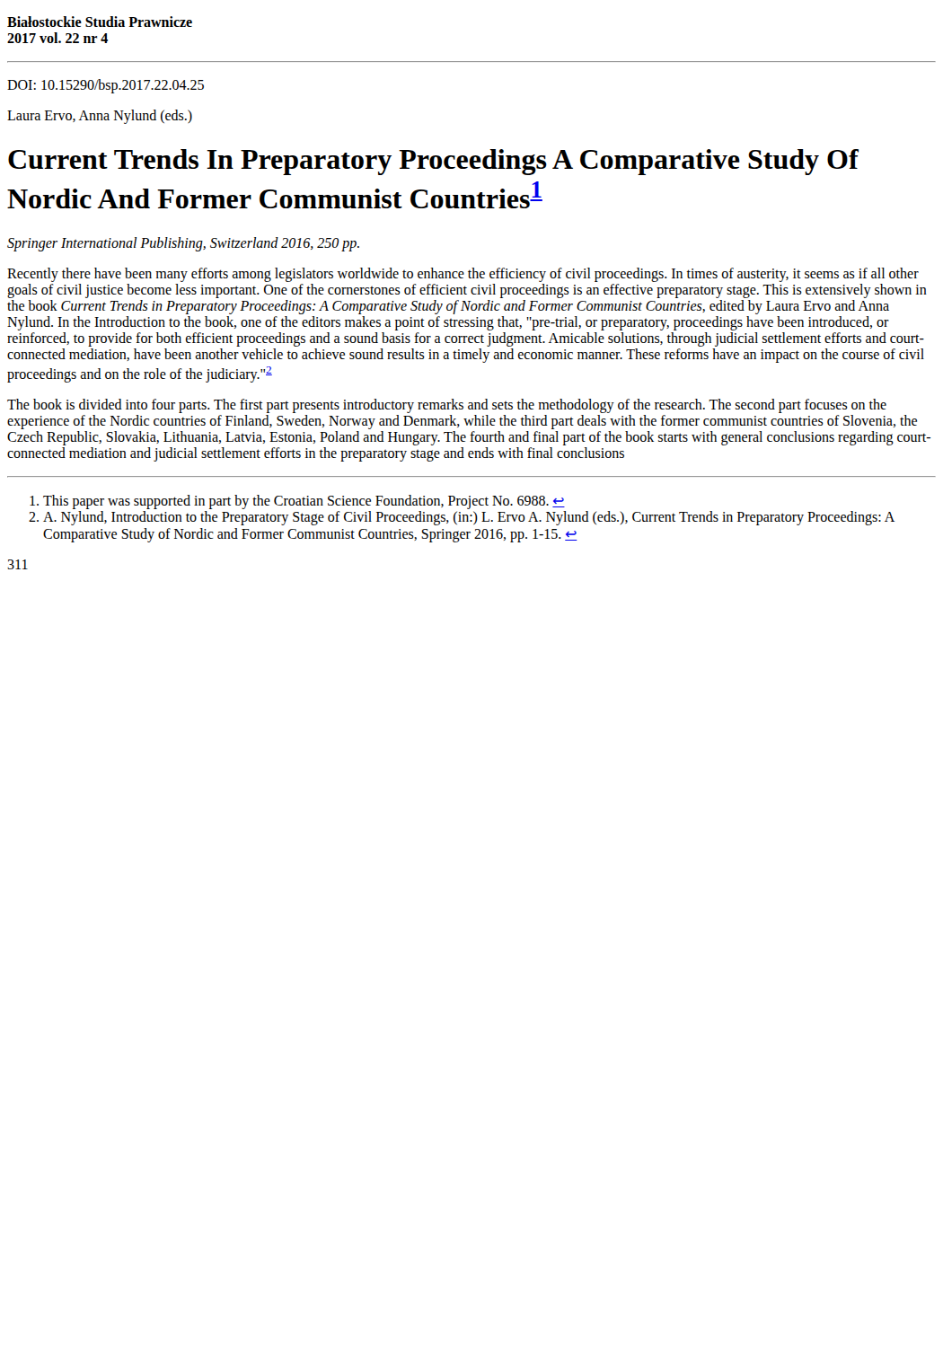Białostockie Studia Prawnicze
2017 vol. 22 nr 4
DOI: 10.15290/bsp.2017.22.04.25
Laura Ervo, Anna Nylund (eds.)
Current Trends In Preparatory Proceedings A Comparative Study Of Nordic And Former Communist Countries1
Springer International Publishing, Switzerland 2016, 250 pp.
Recently there have been many efforts among legislators worldwide to enhance the efficiency of civil proceedings. In times of austerity, it seems as if all other goals of civil justice become less important. One of the cornerstones of efficient civil proceedings is an effective preparatory stage. This is extensively shown in the book Current Trends in Preparatory Proceedings: A Comparative Study of Nordic and Former Communist Countries, edited by Laura Ervo and Anna Nylund. In the Introduction to the book, one of the editors makes a point of stressing that, "pre-trial, or preparatory, proceedings have been introduced, or reinforced, to provide for both efficient proceedings and a sound basis for a correct judgment. Amicable solutions, through judicial settlement efforts and court-connected mediation, have been another vehicle to achieve sound results in a timely and economic manner. These reforms have an impact on the course of civil proceedings and on the role of the judiciary."2
The book is divided into four parts. The first part presents introductory remarks and sets the methodology of the research. The second part focuses on the experience of the Nordic countries of Finland, Sweden, Norway and Denmark, while the third part deals with the former communist countries of Slovenia, the Czech Republic, Slovakia, Lithuania, Latvia, Estonia, Poland and Hungary. The fourth and final part of the book starts with general conclusions regarding court-connected mediation and judicial settlement efforts in the preparatory stage and ends with final conclusions
This paper was supported in part by the Croatian Science Foundation, Project No. 6988. ↩
A. Nylund, Introduction to the Preparatory Stage of Civil Proceedings, (in:) L. Ervo A. Nylund (eds.), Current Trends in Preparatory Proceedings: A Comparative Study of Nordic and Former Communist Countries, Springer 2016, pp. 1-15. ↩
311